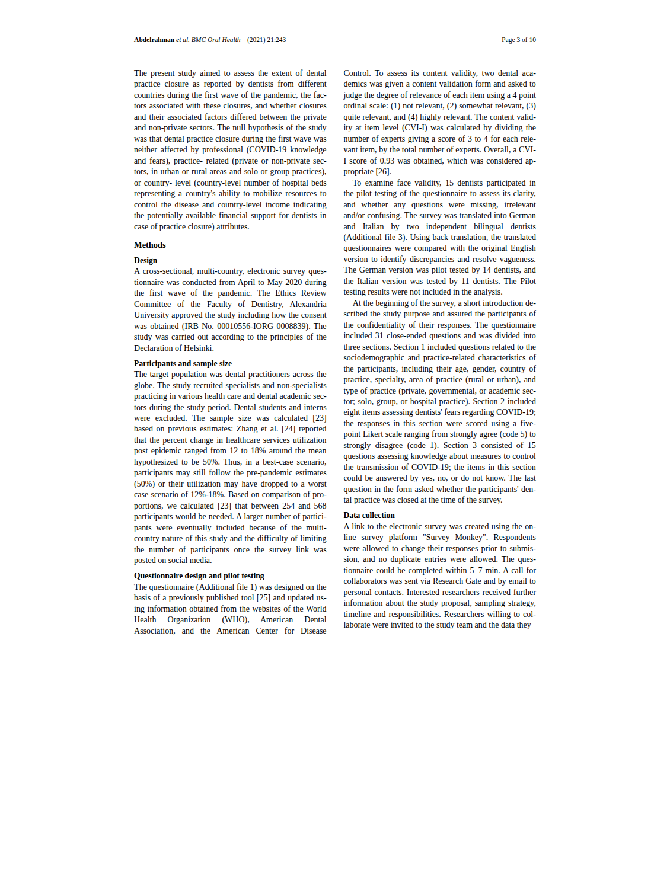Abdelrahman et al. BMC Oral Health (2021) 21:243
Page 3 of 10
The present study aimed to assess the extent of dental practice closure as reported by dentists from different countries during the first wave of the pandemic, the factors associated with these closures, and whether closures and their associated factors differed between the private and non-private sectors. The null hypothesis of the study was that dental practice closure during the first wave was neither affected by professional (COVID-19 knowledge and fears), practice- related (private or non-private sectors, in urban or rural areas and solo or group practices), or country- level (country-level number of hospital beds representing a country's ability to mobilize resources to control the disease and country-level income indicating the potentially available financial support for dentists in case of practice closure) attributes.
Methods
Design
A cross-sectional, multi-country, electronic survey questionnaire was conducted from April to May 2020 during the first wave of the pandemic. The Ethics Review Committee of the Faculty of Dentistry, Alexandria University approved the study including how the consent was obtained (IRB No. 00010556-IORG 0008839). The study was carried out according to the principles of the Declaration of Helsinki.
Participants and sample size
The target population was dental practitioners across the globe. The study recruited specialists and non-specialists practicing in various health care and dental academic sectors during the study period. Dental students and interns were excluded. The sample size was calculated [23] based on previous estimates: Zhang et al. [24] reported that the percent change in healthcare services utilization post epidemic ranged from 12 to 18% around the mean hypothesized to be 50%. Thus, in a best-case scenario, participants may still follow the pre-pandemic estimates (50%) or their utilization may have dropped to a worst case scenario of 12%-18%. Based on comparison of proportions, we calculated [23] that between 254 and 568 participants would be needed. A larger number of participants were eventually included because of the multi-country nature of this study and the difficulty of limiting the number of participants once the survey link was posted on social media.
Questionnaire design and pilot testing
The questionnaire (Additional file 1) was designed on the basis of a previously published tool [25] and updated using information obtained from the websites of the World Health Organization (WHO), American Dental Association, and the American Center for Disease Control. To assess its content validity, two dental academics was given a content validation form and asked to judge the degree of relevance of each item using a 4 point ordinal scale: (1) not relevant, (2) somewhat relevant, (3) quite relevant, and (4) highly relevant. The content validity at item level (CVI-I) was calculated by dividing the number of experts giving a score of 3 to 4 for each relevant item, by the total number of experts. Overall, a CVI-I score of 0.93 was obtained, which was considered appropriate [26].
To examine face validity, 15 dentists participated in the pilot testing of the questionnaire to assess its clarity, and whether any questions were missing, irrelevant and/or confusing. The survey was translated into German and Italian by two independent bilingual dentists (Additional file 3). Using back translation, the translated questionnaires were compared with the original English version to identify discrepancies and resolve vagueness. The German version was pilot tested by 14 dentists, and the Italian version was tested by 11 dentists. The Pilot testing results were not included in the analysis.
At the beginning of the survey, a short introduction described the study purpose and assured the participants of the confidentiality of their responses. The questionnaire included 31 close-ended questions and was divided into three sections. Section 1 included questions related to the sociodemographic and practice-related characteristics of the participants, including their age, gender, country of practice, specialty, area of practice (rural or urban), and type of practice (private, governmental, or academic sector; solo, group, or hospital practice). Section 2 included eight items assessing dentists' fears regarding COVID-19; the responses in this section were scored using a five-point Likert scale ranging from strongly agree (code 5) to strongly disagree (code 1). Section 3 consisted of 15 questions assessing knowledge about measures to control the transmission of COVID-19; the items in this section could be answered by yes, no, or do not know. The last question in the form asked whether the participants' dental practice was closed at the time of the survey.
Data collection
A link to the electronic survey was created using the online survey platform "Survey Monkey". Respondents were allowed to change their responses prior to submission, and no duplicate entries were allowed. The questionnaire could be completed within 5–7 min. A call for collaborators was sent via Research Gate and by email to personal contacts. Interested researchers received further information about the study proposal, sampling strategy, timeline and responsibilities. Researchers willing to collaborate were invited to the study team and the data they